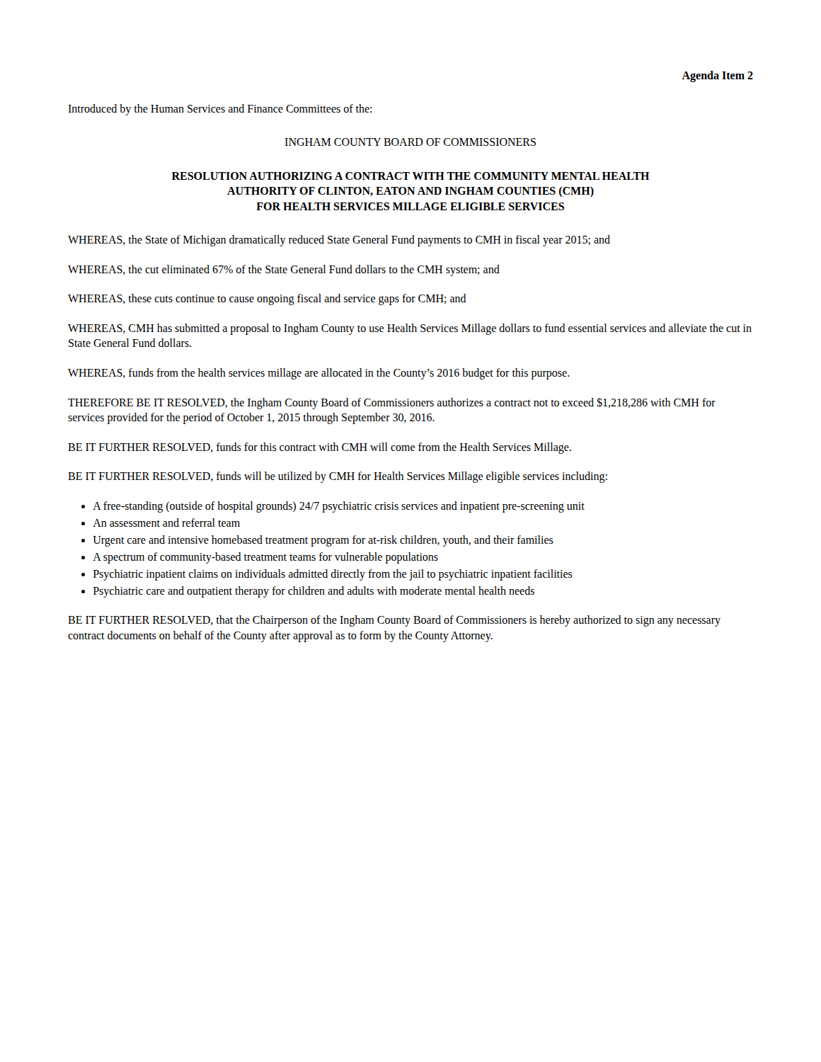Agenda Item 2
Introduced by the Human Services and Finance Committees of the:
INGHAM COUNTY BOARD OF COMMISSIONERS
RESOLUTION AUTHORIZING A CONTRACT WITH THE COMMUNITY MENTAL HEALTH
AUTHORITY OF CLINTON, EATON AND INGHAM COUNTIES (CMH)
FOR HEALTH SERVICES MILLAGE ELIGIBLE SERVICES
WHEREAS, the State of Michigan dramatically reduced State General Fund payments to CMH in fiscal year 2015; and
WHEREAS, the cut eliminated 67% of the State General Fund dollars to the CMH system; and
WHEREAS, these cuts continue to cause ongoing fiscal and service gaps for CMH; and
WHEREAS, CMH has submitted a proposal to Ingham County to use Health Services Millage dollars to fund essential services and alleviate the cut in State General Fund dollars.
WHEREAS, funds from the health services millage are allocated in the County’s 2016 budget for this purpose.
THEREFORE BE IT RESOLVED, the Ingham County Board of Commissioners authorizes a contract not to exceed $1,218,286 with CMH for services provided for the period of October 1, 2015 through September 30, 2016.
BE IT FURTHER RESOLVED, funds for this contract with CMH will come from the Health Services Millage.
BE IT FURTHER RESOLVED, funds will be utilized by CMH for Health Services Millage eligible services including:
A free-standing (outside of hospital grounds) 24/7 psychiatric crisis services and inpatient pre-screening unit
An assessment and referral team
Urgent care and intensive homebased treatment program for at-risk children, youth, and their families
A spectrum of community-based treatment teams for vulnerable populations
Psychiatric inpatient claims on individuals admitted directly from the jail to psychiatric inpatient facilities
Psychiatric care and outpatient therapy for children and adults with moderate mental health needs
BE IT FURTHER RESOLVED, that the Chairperson of the Ingham County Board of Commissioners is hereby authorized to sign any necessary contract documents on behalf of the County after approval as to form by the County Attorney.